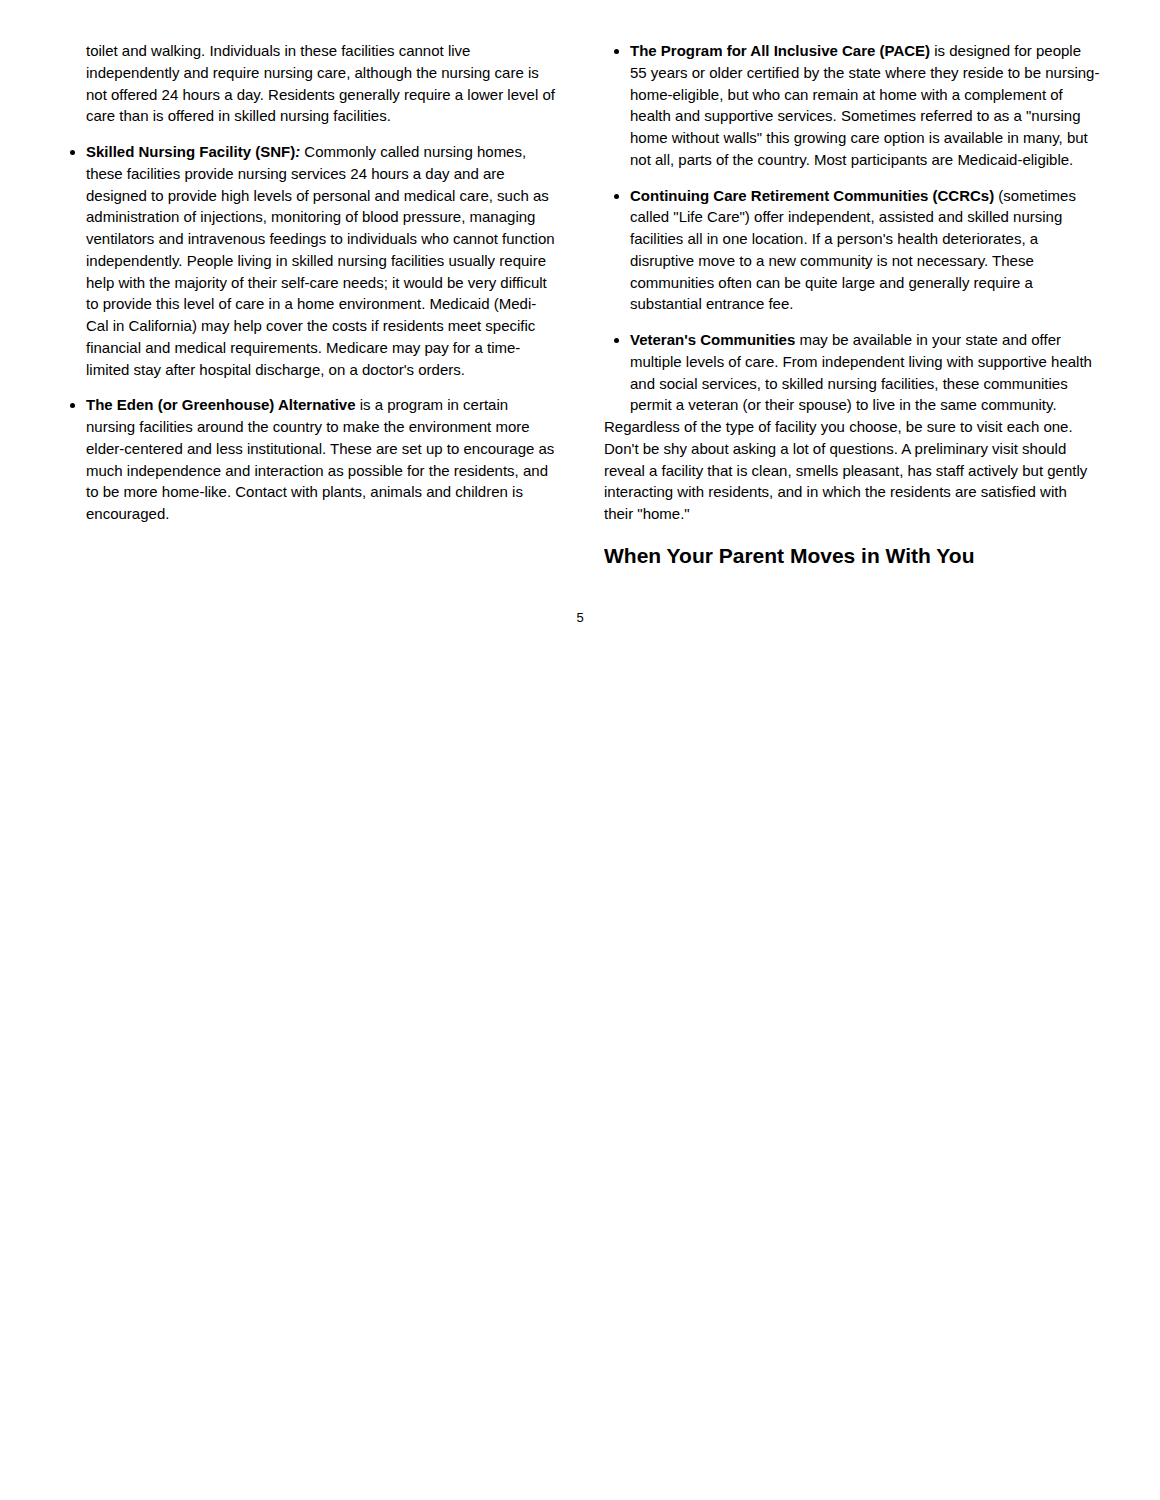toilet and walking. Individuals in these facilities cannot live independently and require nursing care, although the nursing care is not offered 24 hours a day. Residents generally require a lower level of care than is offered in skilled nursing facilities.
Skilled Nursing Facility (SNF): Commonly called nursing homes, these facilities provide nursing services 24 hours a day and are designed to provide high levels of personal and medical care, such as administration of injections, monitoring of blood pressure, managing ventilators and intravenous feedings to individuals who cannot function independently. People living in skilled nursing facilities usually require help with the majority of their self-care needs; it would be very difficult to provide this level of care in a home environment. Medicaid (Medi-Cal in California) may help cover the costs if residents meet specific financial and medical requirements. Medicare may pay for a time-limited stay after hospital discharge, on a doctor's orders.
The Eden (or Greenhouse) Alternative is a program in certain nursing facilities around the country to make the environment more elder-centered and less institutional. These are set up to encourage as much independence and interaction as possible for the residents, and to be more home-like. Contact with plants, animals and children is encouraged.
The Program for All Inclusive Care (PACE) is designed for people 55 years or older certified by the state where they reside to be nursing-home-eligible, but who can remain at home with a complement of health and supportive services. Sometimes referred to as a "nursing home without walls" this growing care option is available in many, but not all, parts of the country. Most participants are Medicaid-eligible.
Continuing Care Retirement Communities (CCRCs) (sometimes called "Life Care") offer independent, assisted and skilled nursing facilities all in one location. If a person's health deteriorates, a disruptive move to a new community is not necessary. These communities often can be quite large and generally require a substantial entrance fee.
Veteran's Communities may be available in your state and offer multiple levels of care. From independent living with supportive health and social services, to skilled nursing facilities, these communities permit a veteran (or their spouse) to live in the same community.
Regardless of the type of facility you choose, be sure to visit each one. Don't be shy about asking a lot of questions. A preliminary visit should reveal a facility that is clean, smells pleasant, has staff actively but gently interacting with residents, and in which the residents are satisfied with their "home."
When Your Parent Moves in With You
5